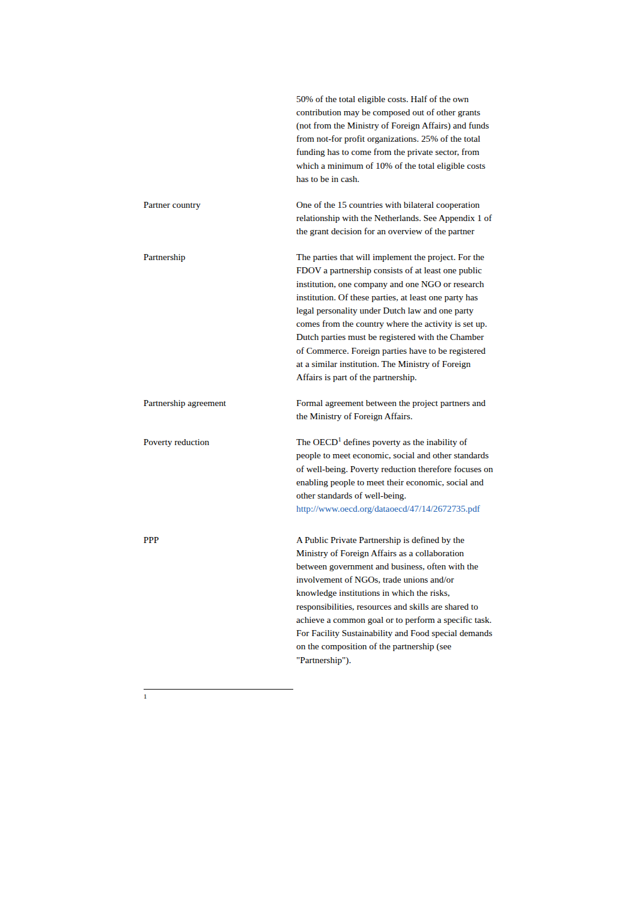50% of the total eligible costs. Half of the own contribution may be composed out of other grants (not from the Ministry of Foreign Affairs) and funds from not-for profit organizations. 25% of the total funding has to come from the private sector, from which a minimum of 10% of the total eligible costs has to be in cash.
Partner country
One of the 15 countries with bilateral cooperation relationship with the Netherlands. See Appendix 1 of the grant decision for an overview of the partner
Partnership
The parties that will implement the project. For the FDOV a partnership consists of at least one public institution, one company and one NGO or research institution. Of these parties, at least one party has legal personality under Dutch law and one party comes from the country where the activity is set up. Dutch parties must be registered with the Chamber of Commerce. Foreign parties have to be registered at a similar institution. The Ministry of Foreign Affairs is part of the partnership.
Partnership agreement
Formal agreement between the project partners and the Ministry of Foreign Affairs.
Poverty reduction
The OECD1 defines poverty as the inability of people to meet economic, social and other standards of well-being. Poverty reduction therefore focuses on enabling people to meet their economic, social and other standards of well-being.
http://www.oecd.org/dataoecd/47/14/2672735.pdf
PPP
A Public Private Partnership is defined by the Ministry of Foreign Affairs as a collaboration between government and business, often with the involvement of NGOs, trade unions and/or knowledge institutions in which the risks, responsibilities, resources and skills are shared to achieve a common goal or to perform a specific task. For Facility Sustainability and Food special demands on the composition of the partnership (see "Partnership").
1